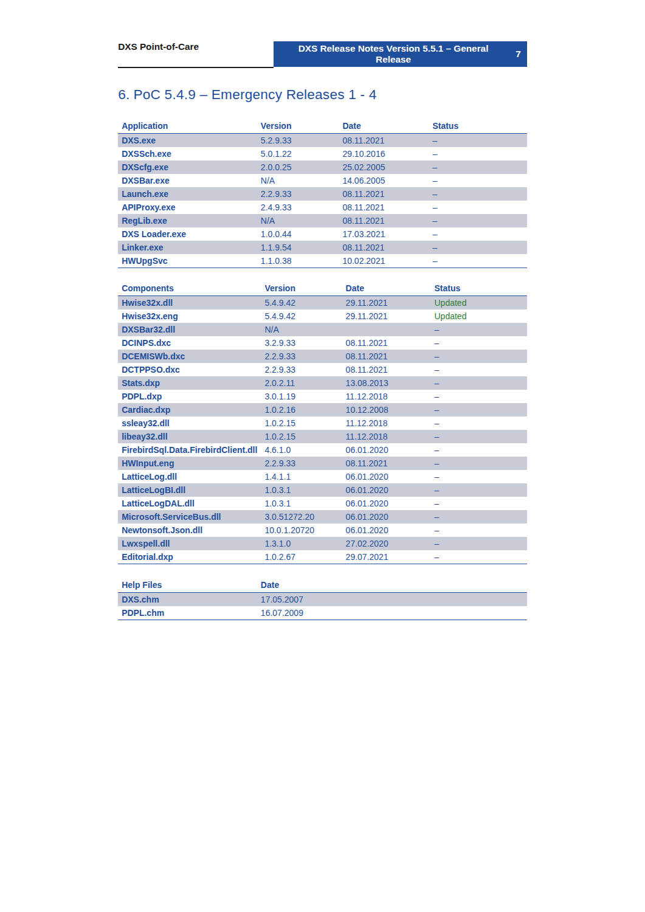DXS Point-of-Care
DXS Release Notes Version 5.5.1 – General Release 7
6. PoC 5.4.9 – Emergency Releases 1 - 4
| Application | Version | Date | Status |
| --- | --- | --- | --- |
| DXS.exe | 5.2.9.33 | 08.11.2021 | – |
| DXSSch.exe | 5.0.1.22 | 29.10.2016 | – |
| DXScfg.exe | 2.0.0.25 | 25.02.2005 | – |
| DXSBar.exe | N/A | 14.06.2005 | – |
| Launch.exe | 2.2.9.33 | 08.11.2021 | – |
| APIProxy.exe | 2.4.9.33 | 08.11.2021 | – |
| RegLib.exe | N/A | 08.11.2021 | – |
| DXS Loader.exe | 1.0.0.44 | 17.03.2021 | – |
| Linker.exe | 1.1.9.54 | 08.11.2021 | – |
| HWUpgSvc | 1.1.0.38 | 10.02.2021 | – |
| Components | Version | Date | Status |
| --- | --- | --- | --- |
| Hwise32x.dll | 5.4.9.42 | 29.11.2021 | Updated |
| Hwise32x.eng | 5.4.9.42 | 29.11.2021 | Updated |
| DXSBar32.dll | N/A | | – |
| DCINPS.dxc | 3.2.9.33 | 08.11.2021 | – |
| DCEMISWb.dxc | 2.2.9.33 | 08.11.2021 | – |
| DCTPPSO.dxc | 2.2.9.33 | 08.11.2021 | – |
| Stats.dxp | 2.0.2.11 | 13.08.2013 | – |
| PDPL.dxp | 3.0.1.19 | 11.12.2018 | – |
| Cardiac.dxp | 1.0.2.16 | 10.12.2008 | – |
| ssleay32.dll | 1.0.2.15 | 11.12.2018 | – |
| libeay32.dll | 1.0.2.15 | 11.12.2018 | – |
| FirebirdSql.Data.FirebirdClient.dll | 4.6.1.0 | 06.01.2020 | – |
| HWInput.eng | 2.2.9.33 | 08.11.2021 | – |
| LatticeLog.dll | 1.4.1.1 | 06.01.2020 | – |
| LatticeLogBI.dll | 1.0.3.1 | 06.01.2020 | – |
| LatticeLogDAL.dll | 1.0.3.1 | 06.01.2020 | – |
| Microsoft.ServiceBus.dll | 3.0.51272.20 | 06.01.2020 | – |
| Newtonsoft.Json.dll | 10.0.1.20720 | 06.01.2020 | – |
| Lwxspell.dll | 1.3.1.0 | 27.02.2020 | – |
| Editorial.dxp | 1.0.2.67 | 29.07.2021 | – |
| Help Files | Date |
| --- | --- |
| DXS.chm | 17.05.2007 |
| PDPL.chm | 16.07.2009 |